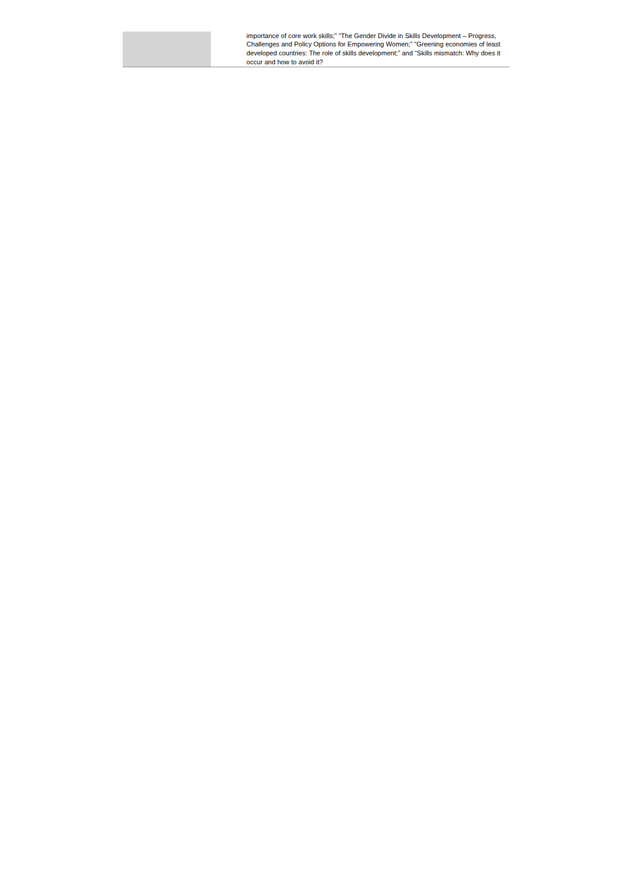| | | importance of core work skills;” “The Gender Divide in Skills Development – Progress, Challenges and Policy Options for Empowering Women;” “Greening economies of least developed countries: The role of skills development;” and “Skills mismatch: Why does it occur and how to avoid it? |